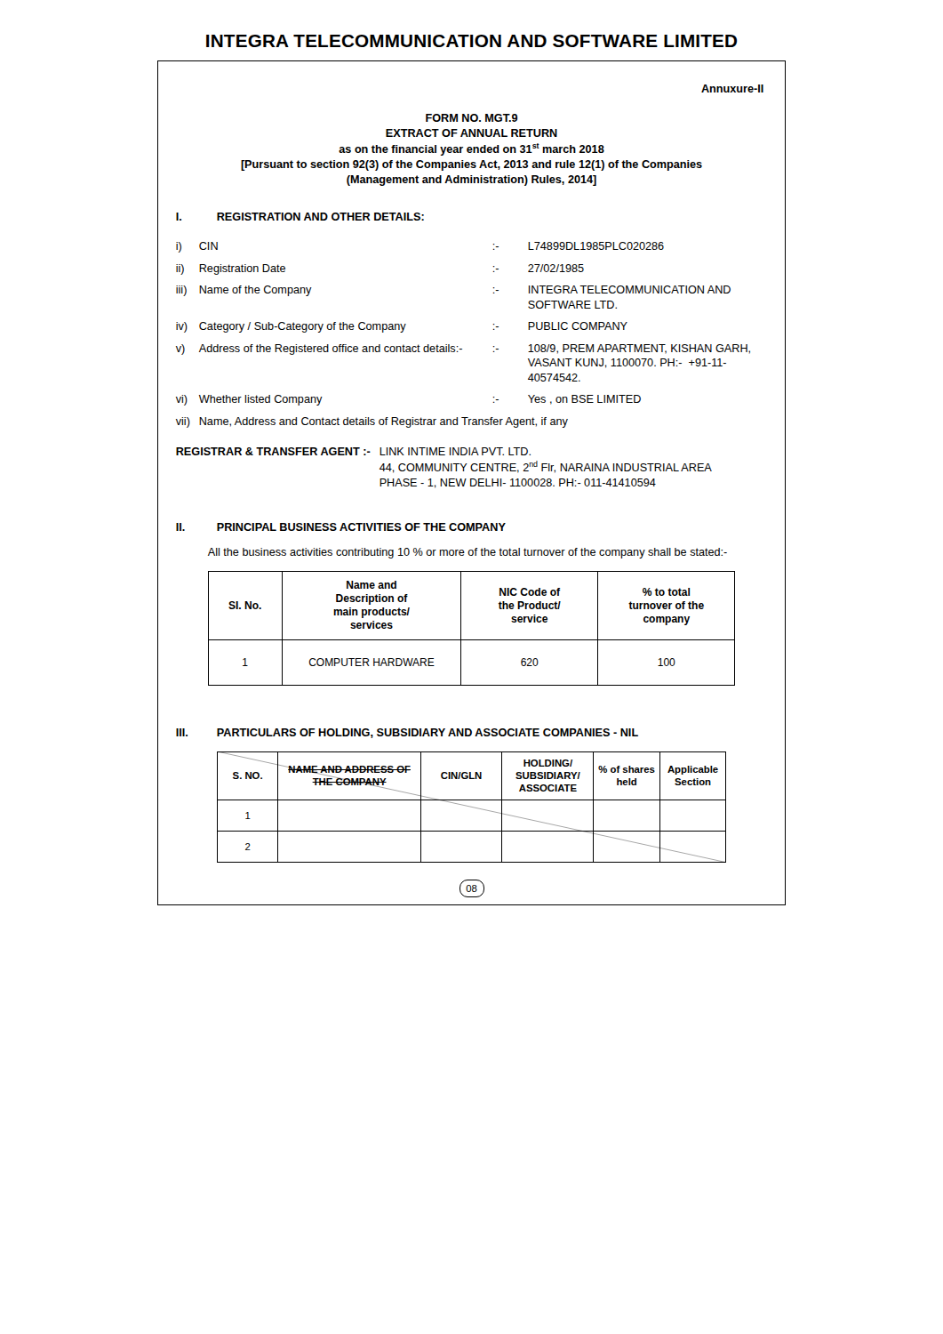INTEGRA TELECOMMUNICATION AND SOFTWARE LIMITED
Annuxure-II
FORM NO. MGT.9
EXTRACT OF ANNUAL RETURN
as on the financial year ended on 31st march 2018
[Pursuant to section 92(3) of the Companies Act, 2013 and rule 12(1) of the Companies
(Management and Administration) Rules, 2014]
I. REGISTRATION AND OTHER DETAILS:
| i) | CIN | :- | L74899DL1985PLC020286 |
| ii) | Registration Date | :- | 27/02/1985 |
| iii) | Name of the Company | :- | INTEGRA TELECOMMUNICATION AND SOFTWARE LTD. |
| iv) | Category / Sub-Category of the Company | :- | PUBLIC COMPANY |
| v) | Address of the Registered office and contact details:- | :- | 108/9, PREM APARTMENT, KISHAN GARH, VASANT KUNJ, 1100070. PH:- +91-11-40574542. |
| vi) | Whether listed Company | :- | Yes , on BSE LIMITED |
| vii) | Name, Address and Contact details of Registrar and Transfer Agent, if any |
REGISTRAR & TRANSFER AGENT :-
LINK INTIME INDIA PVT. LTD.
44, COMMUNITY CENTRE, 2nd Flr, NARAINA INDUSTRIAL AREA
PHASE - 1, NEW DELHI- 1100028. PH:- 011-41410594
II. PRINCIPAL BUSINESS ACTIVITIES OF THE COMPANY
All the business activities contributing 10 % or more of the total turnover of the company shall be stated:-
| SI. No. | Name and Description of main products/ services | NIC Code of the Product/ service | % to total turnover of the company |
| --- | --- | --- | --- |
| 1 | COMPUTER HARDWARE | 620 | 100 |
III. PARTICULARS OF HOLDING, SUBSIDIARY AND ASSOCIATE COMPANIES - NIL
| S. NO. | NAME AND ADDRESS OF THE COMPANY | CIN/GLN | HOLDING/ SUBSIDIARY/ ASSOCIATE | % of shares held | Applicable Section |
| --- | --- | --- | --- | --- | --- |
| 1 | | | | | |
| 2 | | | | | |
08